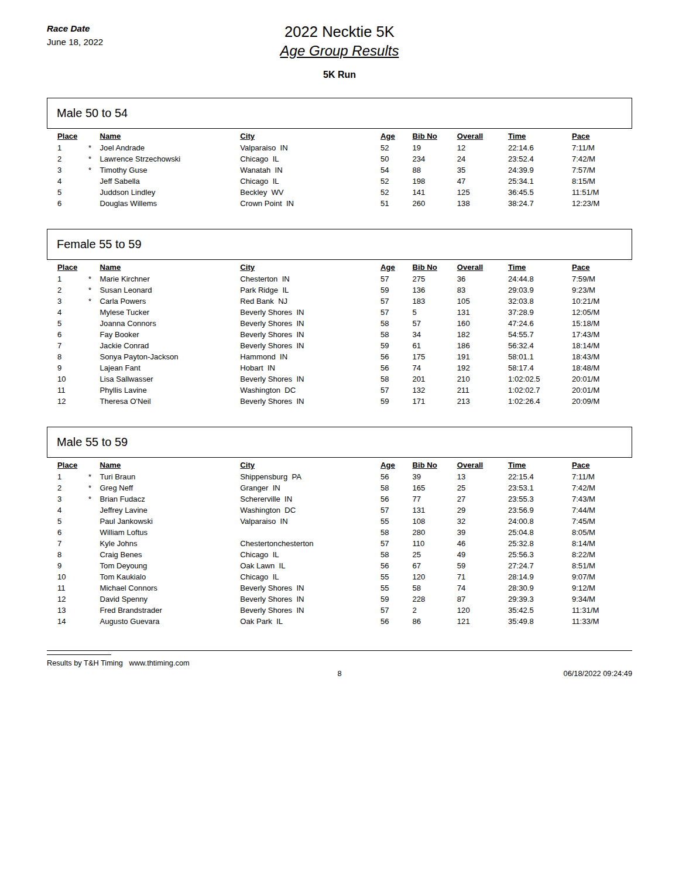Race Date
June 18, 2022
2022 Necktie 5K
Age Group Results
5K Run
Male 50 to 54
| Place | | Name | City | Age | Bib No | Overall | Time | Pace |
| --- | --- | --- | --- | --- | --- | --- | --- | --- |
| 1 | * | Joel Andrade | Valparaiso IN | 52 | 19 | 12 | 22:14.6 | 7:11/M |
| 2 | * | Lawrence Strzechowski | Chicago IL | 50 | 234 | 24 | 23:52.4 | 7:42/M |
| 3 | * | Timothy Guse | Wanatah IN | 54 | 88 | 35 | 24:39.9 | 7:57/M |
| 4 | | Jeff Sabella | Chicago IL | 52 | 198 | 47 | 25:34.1 | 8:15/M |
| 5 | | Juddson Lindley | Beckley WV | 52 | 141 | 125 | 36:45.5 | 11:51/M |
| 6 | | Douglas Willems | Crown Point IN | 51 | 260 | 138 | 38:24.7 | 12:23/M |
Female 55 to 59
| Place | | Name | City | Age | Bib No | Overall | Time | Pace |
| --- | --- | --- | --- | --- | --- | --- | --- | --- |
| 1 | * | Marie Kirchner | Chesterton IN | 57 | 275 | 36 | 24:44.8 | 7:59/M |
| 2 | * | Susan Leonard | Park Ridge IL | 59 | 136 | 83 | 29:03.9 | 9:23/M |
| 3 | * | Carla Powers | Red Bank NJ | 57 | 183 | 105 | 32:03.8 | 10:21/M |
| 4 | | Mylese Tucker | Beverly Shores IN | 57 | 5 | 131 | 37:28.9 | 12:05/M |
| 5 | | Joanna Connors | Beverly Shores IN | 58 | 57 | 160 | 47:24.6 | 15:18/M |
| 6 | | Fay Booker | Beverly Shores IN | 58 | 34 | 182 | 54:55.7 | 17:43/M |
| 7 | | Jackie Conrad | Beverly Shores IN | 59 | 61 | 186 | 56:32.4 | 18:14/M |
| 8 | | Sonya Payton-Jackson | Hammond IN | 56 | 175 | 191 | 58:01.1 | 18:43/M |
| 9 | | Lajean Fant | Hobart IN | 56 | 74 | 192 | 58:17.4 | 18:48/M |
| 10 | | Lisa Sallwasser | Beverly Shores IN | 58 | 201 | 210 | 1:02:02.5 | 20:01/M |
| 11 | | Phyllis Lavine | Washington DC | 57 | 132 | 211 | 1:02:02.7 | 20:01/M |
| 12 | | Theresa O'Neil | Beverly Shores IN | 59 | 171 | 213 | 1:02:26.4 | 20:09/M |
Male 55 to 59
| Place | | Name | City | Age | Bib No | Overall | Time | Pace |
| --- | --- | --- | --- | --- | --- | --- | --- | --- |
| 1 | * | Turi Braun | Shippensburg PA | 56 | 39 | 13 | 22:15.4 | 7:11/M |
| 2 | * | Greg Neff | Granger IN | 58 | 165 | 25 | 23:53.1 | 7:42/M |
| 3 | * | Brian Fudacz | Schererville IN | 56 | 77 | 27 | 23:55.3 | 7:43/M |
| 4 | | Jeffrey Lavine | Washington DC | 57 | 131 | 29 | 23:56.9 | 7:44/M |
| 5 | | Paul Jankowski | Valparaiso IN | 55 | 108 | 32 | 24:00.8 | 7:45/M |
| 6 | | William Loftus | | 58 | 280 | 39 | 25:04.8 | 8:05/M |
| 7 | | Kyle Johns | Chestertonchesterton | 57 | 110 | 46 | 25:32.8 | 8:14/M |
| 8 | | Craig Benes | Chicago IL | 58 | 25 | 49 | 25:56.3 | 8:22/M |
| 9 | | Tom Deyoung | Oak Lawn IL | 56 | 67 | 59 | 27:24.7 | 8:51/M |
| 10 | | Tom Kaukialo | Chicago IL | 55 | 120 | 71 | 28:14.9 | 9:07/M |
| 11 | | Michael Connors | Beverly Shores IN | 55 | 58 | 74 | 28:30.9 | 9:12/M |
| 12 | | David Spenny | Beverly Shores IN | 59 | 228 | 87 | 29:39.3 | 9:34/M |
| 13 | | Fred Brandstrader | Beverly Shores IN | 57 | 2 | 120 | 35:42.5 | 11:31/M |
| 14 | | Augusto Guevara | Oak Park IL | 56 | 86 | 121 | 35:49.8 | 11:33/M |
Results by T&H Timing www.thtiming.com 8 06/18/2022 09:24:49